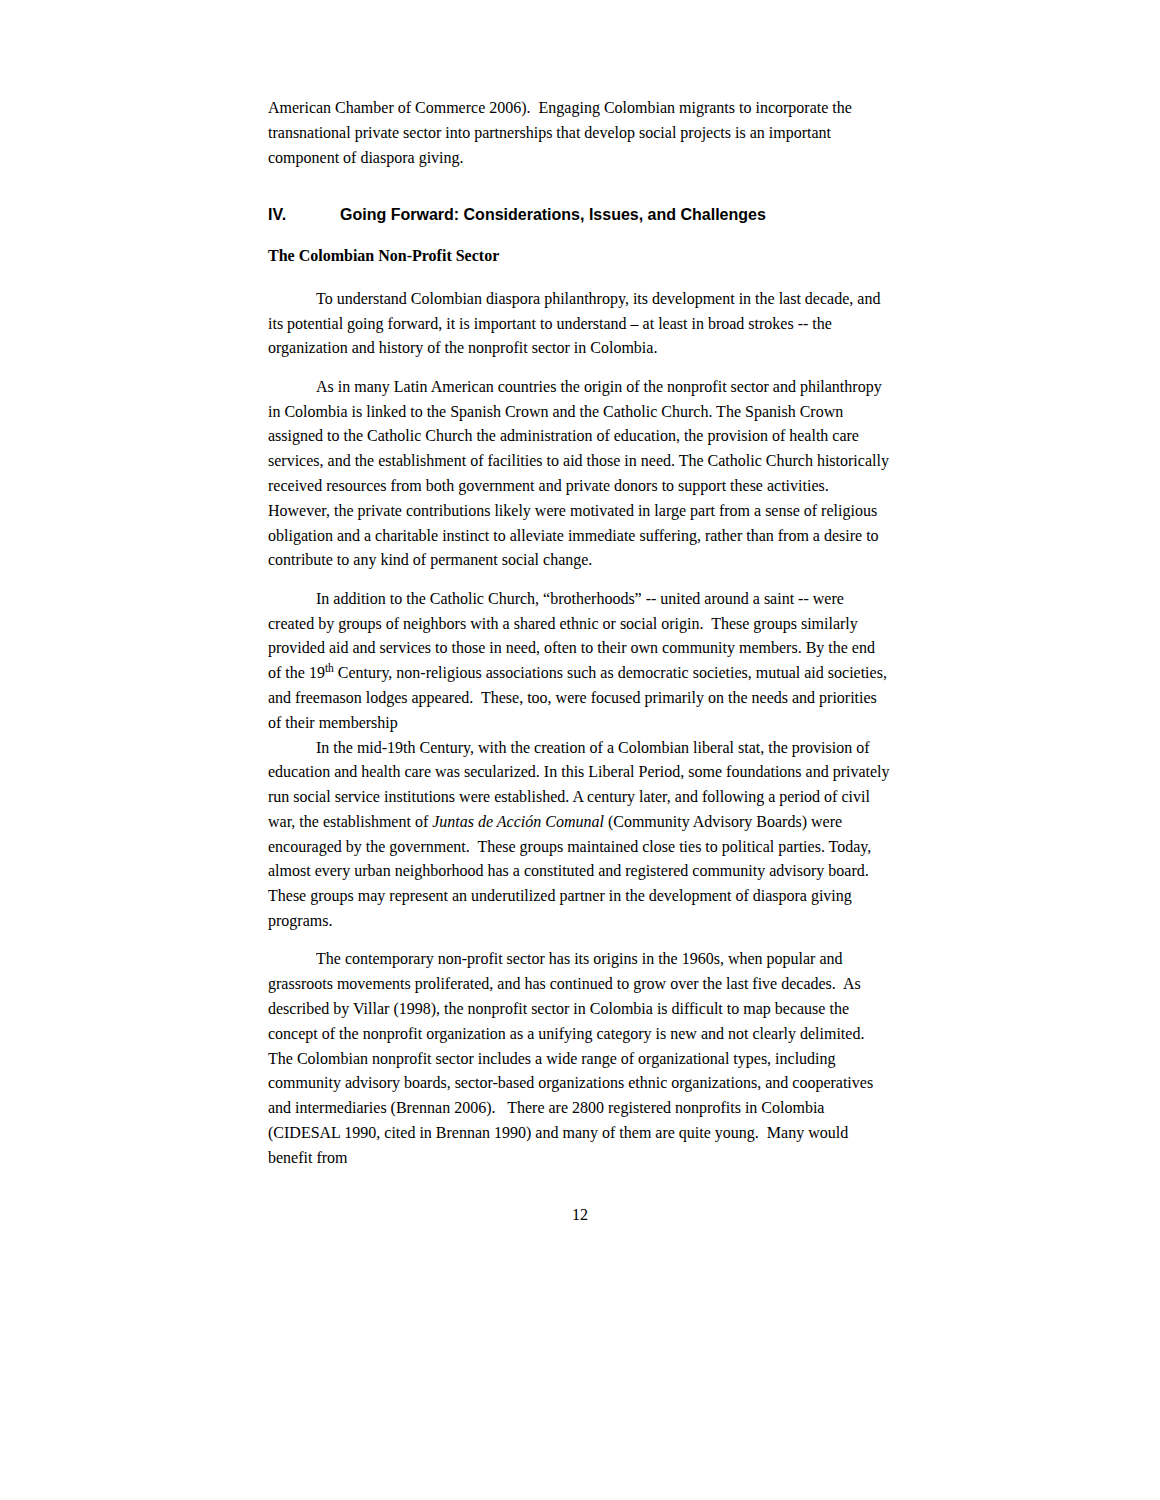American Chamber of Commerce 2006). Engaging Colombian migrants to incorporate the transnational private sector into partnerships that develop social projects is an important component of diaspora giving.
IV. Going Forward: Considerations, Issues, and Challenges
The Colombian Non-Profit Sector
To understand Colombian diaspora philanthropy, its development in the last decade, and its potential going forward, it is important to understand – at least in broad strokes -- the organization and history of the nonprofit sector in Colombia.
As in many Latin American countries the origin of the nonprofit sector and philanthropy in Colombia is linked to the Spanish Crown and the Catholic Church. The Spanish Crown assigned to the Catholic Church the administration of education, the provision of health care services, and the establishment of facilities to aid those in need. The Catholic Church historically received resources from both government and private donors to support these activities. However, the private contributions likely were motivated in large part from a sense of religious obligation and a charitable instinct to alleviate immediate suffering, rather than from a desire to contribute to any kind of permanent social change.
In addition to the Catholic Church, “brotherhoods” -- united around a saint -- were created by groups of neighbors with a shared ethnic or social origin. These groups similarly provided aid and services to those in need, often to their own community members. By the end of the 19th Century, non-religious associations such as democratic societies, mutual aid societies, and freemason lodges appeared. These, too, were focused primarily on the needs and priorities of their membership
In the mid-19th Century, with the creation of a Colombian liberal stat, the provision of education and health care was secularized. In this Liberal Period, some foundations and privately run social service institutions were established. A century later, and following a period of civil war, the establishment of Juntas de Acción Comunal (Community Advisory Boards) were encouraged by the government. These groups maintained close ties to political parties. Today, almost every urban neighborhood has a constituted and registered community advisory board. These groups may represent an underutilized partner in the development of diaspora giving programs.
The contemporary non-profit sector has its origins in the 1960s, when popular and grassroots movements proliferated, and has continued to grow over the last five decades. As described by Villar (1998), the nonprofit sector in Colombia is difficult to map because the concept of the nonprofit organization as a unifying category is new and not clearly delimited. The Colombian nonprofit sector includes a wide range of organizational types, including community advisory boards, sector-based organizations ethnic organizations, and cooperatives and intermediaries (Brennan 2006). There are 2800 registered nonprofits in Colombia (CIDESAL 1990, cited in Brennan 1990) and many of them are quite young. Many would benefit from
12